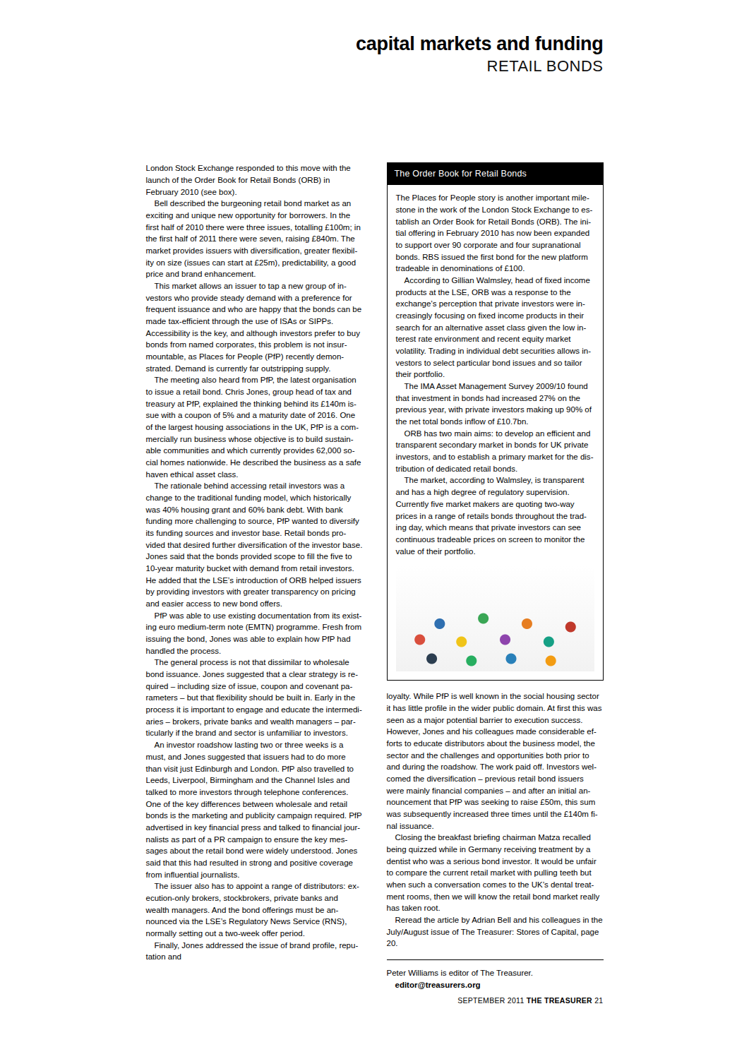capital markets and funding
RETAIL BONDS
London Stock Exchange responded to this move with the launch of the Order Book for Retail Bonds (ORB) in February 2010 (see box).
Bell described the burgeoning retail bond market as an exciting and unique new opportunity for borrowers. In the first half of 2010 there were three issues, totalling £100m; in the first half of 2011 there were seven, raising £840m. The market provides issuers with diversification, greater flexibility on size (issues can start at £25m), predictability, a good price and brand enhancement.
This market allows an issuer to tap a new group of investors who provide steady demand with a preference for frequent issuance and who are happy that the bonds can be made tax-efficient through the use of ISAs or SIPPs. Accessibility is the key, and although investors prefer to buy bonds from named corporates, this problem is not insurmountable, as Places for People (PfP) recently demonstrated. Demand is currently far outstripping supply.
The meeting also heard from PfP, the latest organisation to issue a retail bond. Chris Jones, group head of tax and treasury at PfP, explained the thinking behind its £140m issue with a coupon of 5% and a maturity date of 2016. One of the largest housing associations in the UK, PfP is a commercially run business whose objective is to build sustainable communities and which currently provides 62,000 social homes nationwide. He described the business as a safe haven ethical asset class.
The rationale behind accessing retail investors was a change to the traditional funding model, which historically was 40% housing grant and 60% bank debt. With bank funding more challenging to source, PfP wanted to diversify its funding sources and investor base. Retail bonds provided that desired further diversification of the investor base. Jones said that the bonds provided scope to fill the five to 10-year maturity bucket with demand from retail investors. He added that the LSE’s introduction of ORB helped issuers by providing investors with greater transparency on pricing and easier access to new bond offers.
PfP was able to use existing documentation from its existing euro medium-term note (EMTN) programme. Fresh from issuing the bond, Jones was able to explain how PfP had handled the process.
The general process is not that dissimilar to wholesale bond issuance. Jones suggested that a clear strategy is required – including size of issue, coupon and covenant parameters – but that flexibility should be built in. Early in the process it is important to engage and educate the intermediaries – brokers, private banks and wealth managers – particularly if the brand and sector is unfamiliar to investors.
An investor roadshow lasting two or three weeks is a must, and Jones suggested that issuers had to do more than visit just Edinburgh and London. PfP also travelled to Leeds, Liverpool, Birmingham and the Channel Isles and talked to more investors through telephone conferences. One of the key differences between wholesale and retail bonds is the marketing and publicity campaign required. PfP advertised in key financial press and talked to financial journalists as part of a PR campaign to ensure the key messages about the retail bond were widely understood. Jones said that this had resulted in strong and positive coverage from influential journalists.
The issuer also has to appoint a range of distributors: execution-only brokers, stockbrokers, private banks and wealth managers. And the bond offerings must be announced via the LSE’s Regulatory News Service (RNS), normally setting out a two-week offer period.
Finally, Jones addressed the issue of brand profile, reputation and
The Order Book for Retail Bonds
The Places for People story is another important milestone in the work of the London Stock Exchange to establish an Order Book for Retail Bonds (ORB). The initial offering in February 2010 has now been expanded to support over 90 corporate and four supranational bonds. RBS issued the first bond for the new platform tradeable in denominations of £100.
According to Gillian Walmsley, head of fixed income products at the LSE, ORB was a response to the exchange’s perception that private investors were increasingly focusing on fixed income products in their search for an alternative asset class given the low interest rate environment and recent equity market volatility. Trading in individual debt securities allows investors to select particular bond issues and so tailor their portfolio.
The IMA Asset Management Survey 2009/10 found that investment in bonds had increased 27% on the previous year, with private investors making up 90% of the net total bonds inflow of £10.7bn.
ORB has two main aims: to develop an efficient and transparent secondary market in bonds for UK private investors, and to establish a primary market for the distribution of dedicated retail bonds.
The market, according to Walmsley, is transparent and has a high degree of regulatory supervision. Currently five market makers are quoting two-way prices in a range of retails bonds throughout the trading day, which means that private investors can see continuous tradeable prices on screen to monitor the value of their portfolio.
loyalty. While PfP is well known in the social housing sector it has little profile in the wider public domain. At first this was seen as a major potential barrier to execution success. However, Jones and his colleagues made considerable efforts to educate distributors about the business model, the sector and the challenges and opportunities both prior to and during the roadshow. The work paid off. Investors welcomed the diversification – previous retail bond issuers were mainly financial companies – and after an initial announcement that PfP was seeking to raise £50m, this sum was subsequently increased three times until the £140m final issuance.
Closing the breakfast briefing chairman Matza recalled being quizzed while in Germany receiving treatment by a dentist who was a serious bond investor. It would be unfair to compare the current retail market with pulling teeth but when such a conversation comes to the UK’s dental treatment rooms, then we will know the retail bond market really has taken root.
Reread the article by Adrian Bell and his colleagues in the July/August issue of The Treasurer: Stores of Capital, page 20.
Peter Williams is editor of The Treasurer.
editor@treasurers.org
SEPTEMBER 2011 THE TREASURER 21